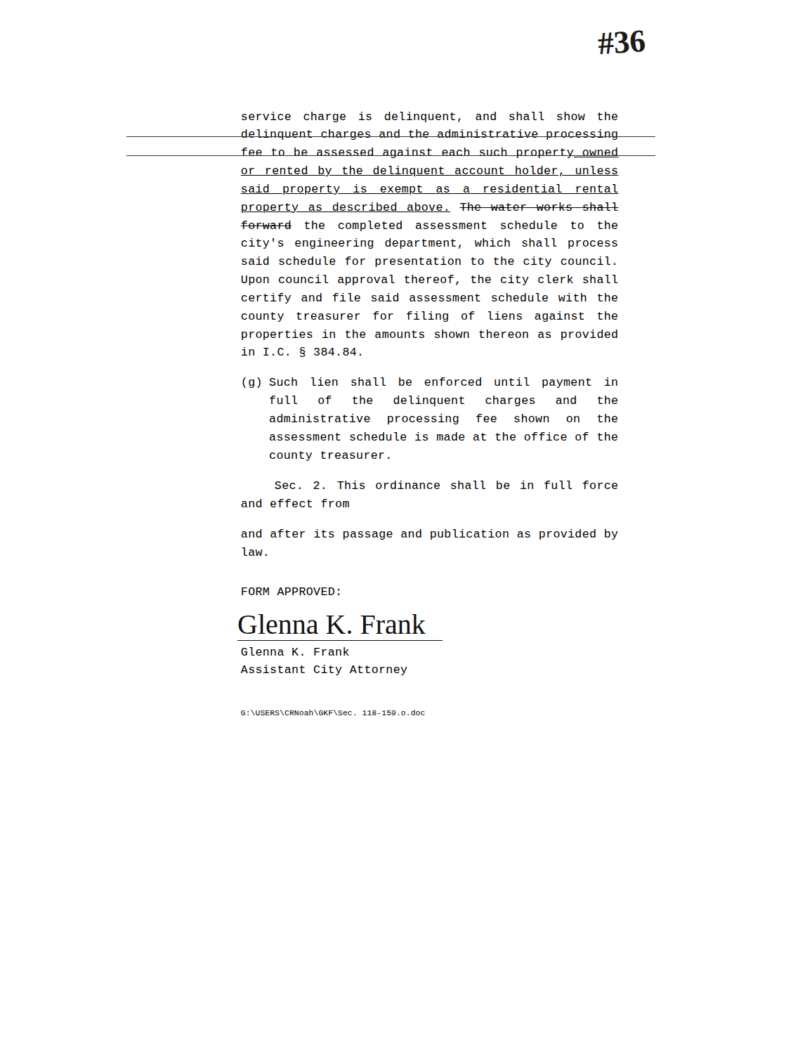#36
service charge is delinquent, and shall show the delinquent charges and the administrative processing fee to be assessed against each such property owned or rented by the delinquent account holder, unless said property is exempt as a residential rental property as described above. The water works shall forward the completed assessment schedule to the city's engineering department, which shall process said schedule for presentation to the city council. Upon council approval thereof, the city clerk shall certify and file said assessment schedule with the county treasurer for filing of liens against the properties in the amounts shown thereon as provided in I.C. § 384.84.
(g)
Such lien shall be enforced until payment in full of the delinquent charges and the administrative processing fee shown on the assessment schedule is made at the office of the county treasurer.
Sec. 2. This ordinance shall be in full force and effect from
and after its passage and publication as provided by law.
FORM APPROVED:
Glenna K. Frank
Glenna K. Frank
Assistant City Attorney
G:\USERS\CRNoah\GKF\Sec. 118-159.o.doc